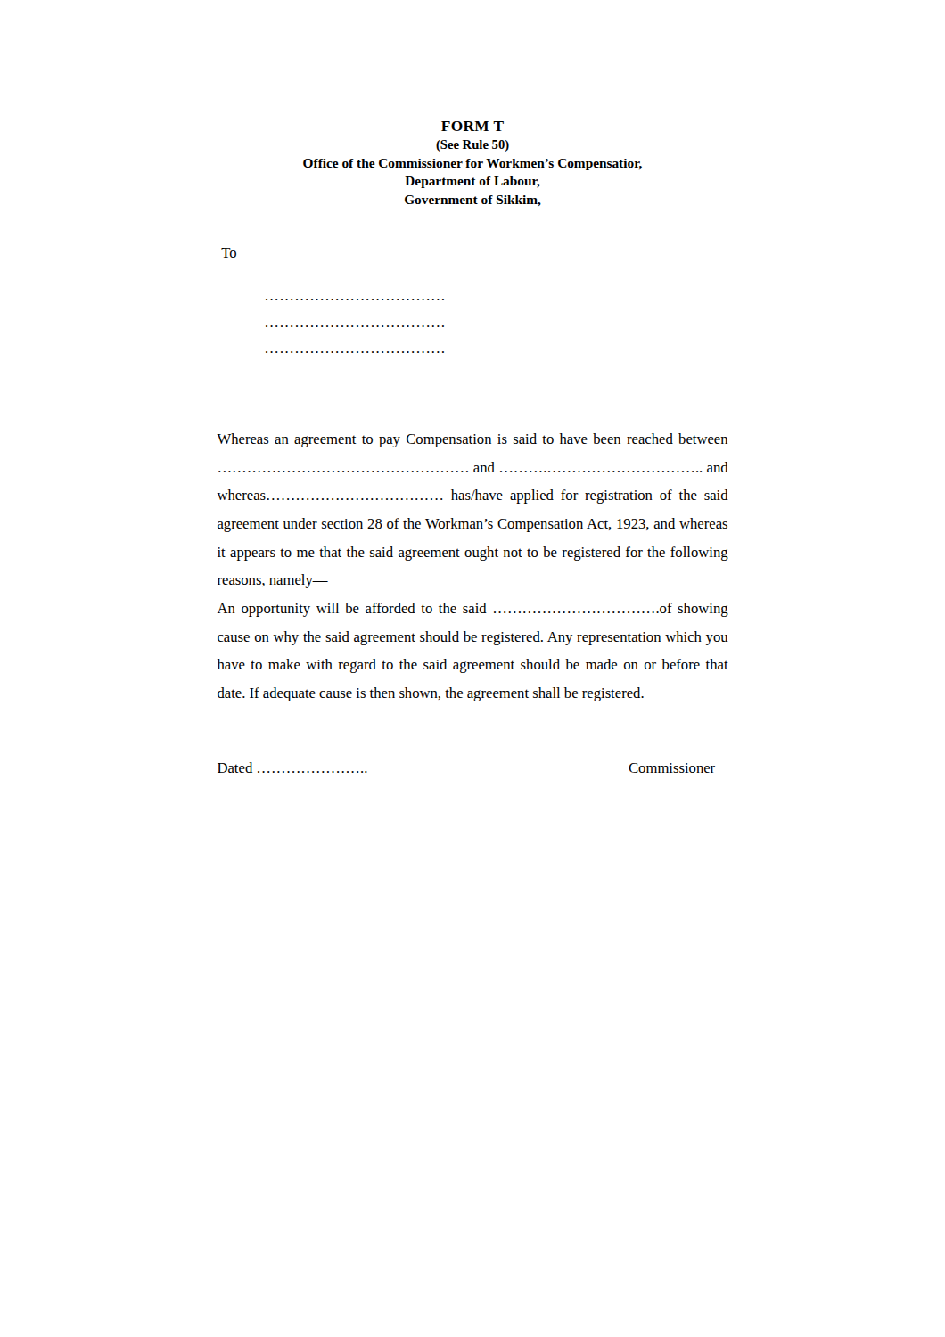FORM T
(See Rule 50)
Office of the Commissioner for Workmen’s Compensatior,
Department of Labour,
Government of Sikkim,
To
………………………………
………………………………
………………………………
Whereas an agreement to pay Compensation is said to have been reached between …………………………………………… and ……….………………………….. and whereas……………………………… has/have applied for registration of the said agreement under section 28 of the Workman’s Compensation Act, 1923, and whereas it appears to me that the said agreement ought not to be registered for the following reasons, namely—
An opportunity will be afforded to the said …………………………….of showing cause on why the said agreement should be registered. Any representation which you have to make with regard to the said agreement should be made on or before that date. If adequate cause is then shown, the agreement shall be registered.
Dated …………………..
Commissioner